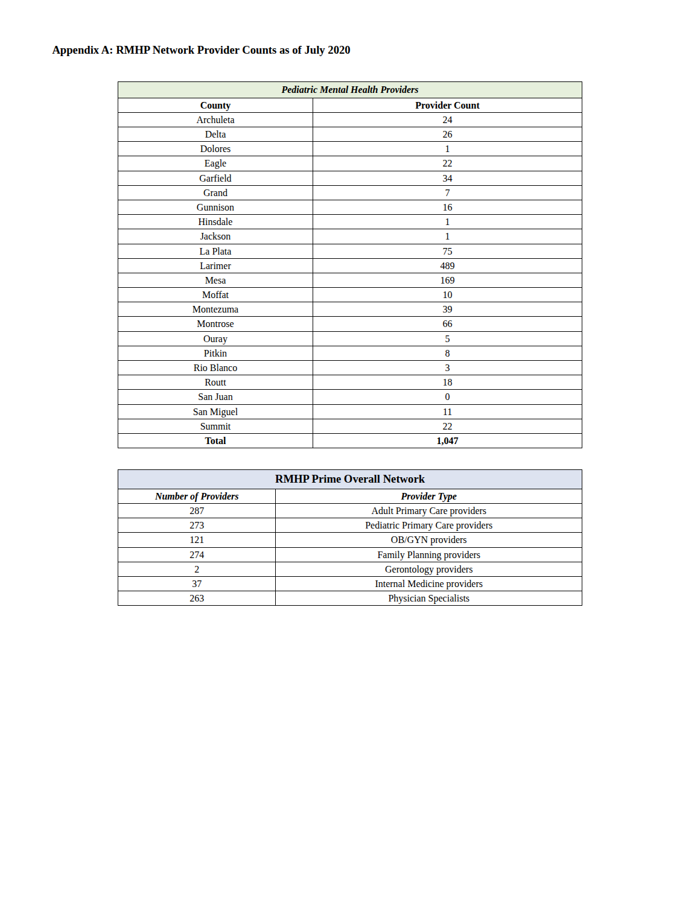Appendix A: RMHP Network Provider Counts as of July 2020
Pediatric Mental Health Providers
| County | Provider Count |
| --- | --- |
| Archuleta | 24 |
| Delta | 26 |
| Dolores | 1 |
| Eagle | 22 |
| Garfield | 34 |
| Grand | 7 |
| Gunnison | 16 |
| Hinsdale | 1 |
| Jackson | 1 |
| La Plata | 75 |
| Larimer | 489 |
| Mesa | 169 |
| Moffat | 10 |
| Montezuma | 39 |
| Montrose | 66 |
| Ouray | 5 |
| Pitkin | 8 |
| Rio Blanco | 3 |
| Routt | 18 |
| San Juan | 0 |
| San Miguel | 11 |
| Summit | 22 |
| Total | 1,047 |
RMHP Prime Overall Network
| Number of Providers | Provider Type |
| --- | --- |
| 287 | Adult Primary Care providers |
| 273 | Pediatric Primary Care providers |
| 121 | OB/GYN providers |
| 274 | Family Planning providers |
| 2 | Gerontology providers |
| 37 | Internal Medicine providers |
| 263 | Physician Specialists |